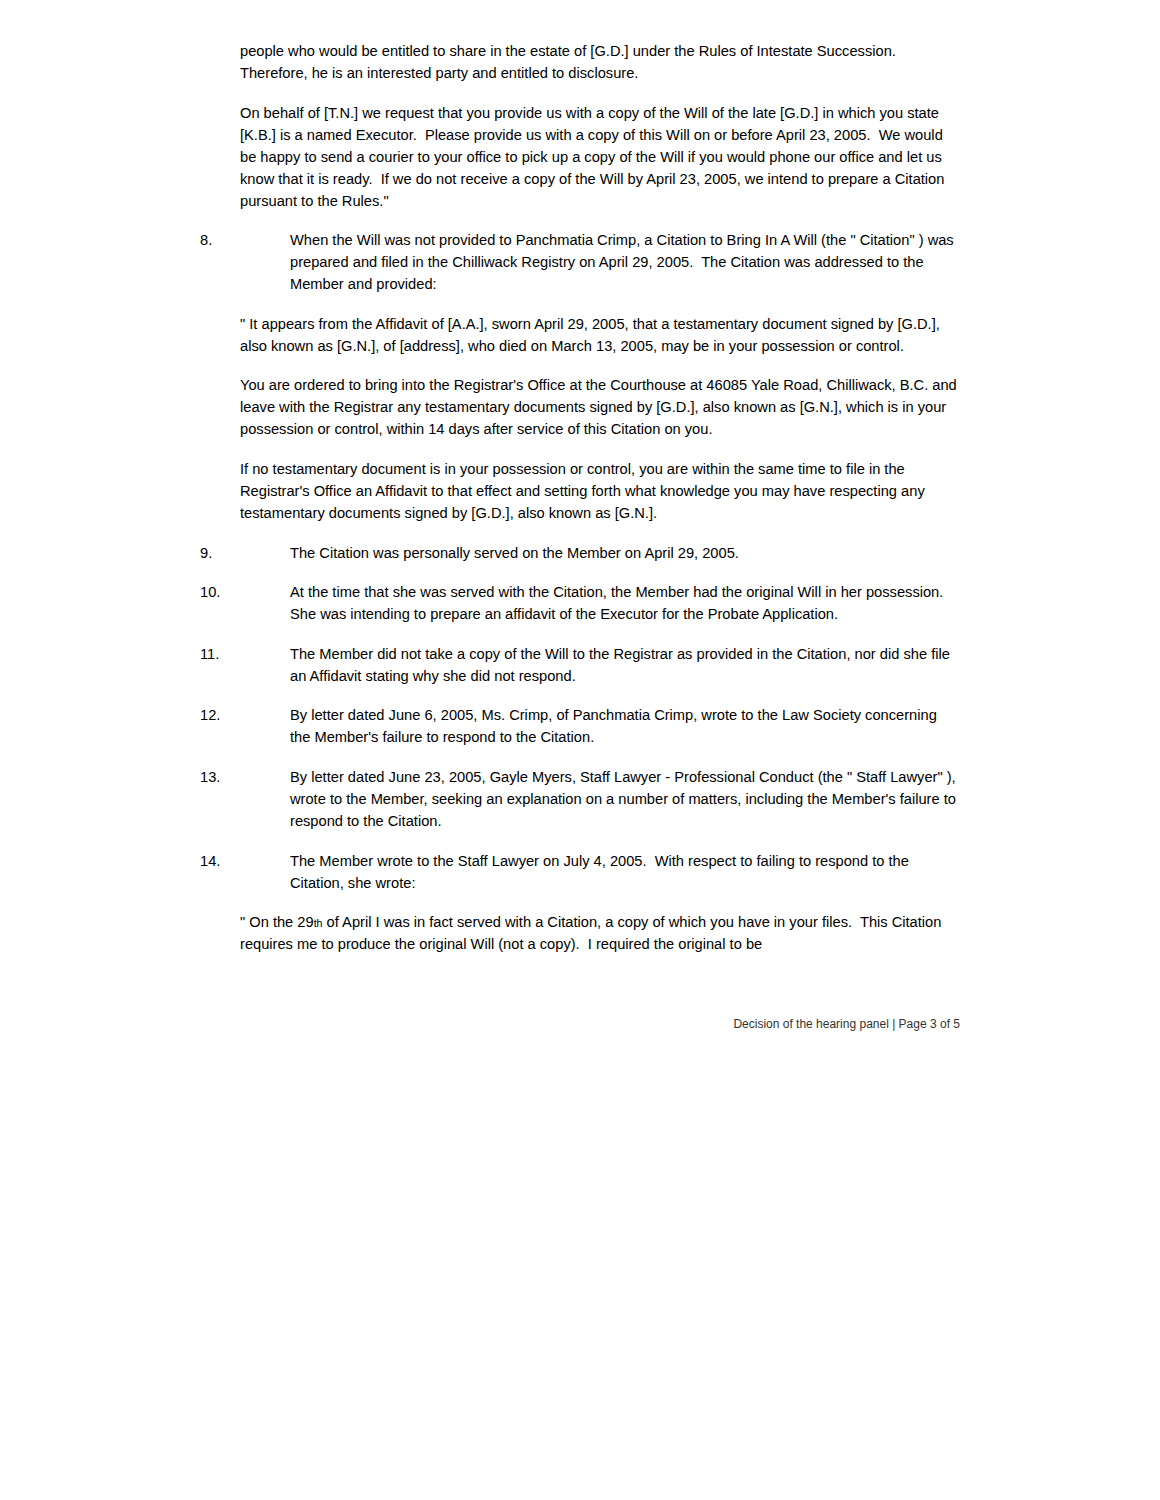people who would be entitled to share in the estate of [G.D.] under the Rules of Intestate Succession. Therefore, he is an interested party and entitled to disclosure.
On behalf of [T.N.] we request that you provide us with a copy of the Will of the late [G.D.] in which you state [K.B.] is a named Executor. Please provide us with a copy of this Will on or before April 23, 2005. We would be happy to send a courier to your office to pick up a copy of the Will if you would phone our office and let us know that it is ready. If we do not receive a copy of the Will by April 23, 2005, we intend to prepare a Citation pursuant to the Rules."
8.
When the Will was not provided to Panchmatia Crimp, a Citation to Bring In A Will (the " Citation" ) was prepared and filed in the Chilliwack Registry on April 29, 2005. The Citation was addressed to the Member and provided:
" It appears from the Affidavit of [A.A.], sworn April 29, 2005, that a testamentary document signed by [G.D.], also known as [G.N.], of [address], who died on March 13, 2005, may be in your possession or control.
You are ordered to bring into the Registrar's Office at the Courthouse at 46085 Yale Road, Chilliwack, B.C. and leave with the Registrar any testamentary documents signed by [G.D.], also known as [G.N.], which is in your possession or control, within 14 days after service of this Citation on you.
If no testamentary document is in your possession or control, you are within the same time to file in the Registrar's Office an Affidavit to that effect and setting forth what knowledge you may have respecting any testamentary documents signed by [G.D.], also known as [G.N.].
9.
The Citation was personally served on the Member on April 29, 2005.
10.
At the time that she was served with the Citation, the Member had the original Will in her possession. She was intending to prepare an affidavit of the Executor for the Probate Application.
11.
The Member did not take a copy of the Will to the Registrar as provided in the Citation, nor did she file an Affidavit stating why she did not respond.
12.
By letter dated June 6, 2005, Ms. Crimp, of Panchmatia Crimp, wrote to the Law Society concerning the Member's failure to respond to the Citation.
13.
By letter dated June 23, 2005, Gayle Myers, Staff Lawyer - Professional Conduct (the " Staff Lawyer" ), wrote to the Member, seeking an explanation on a number of matters, including the Member's failure to respond to the Citation.
14.
The Member wrote to the Staff Lawyer on July 4, 2005. With respect to failing to respond to the Citation, she wrote:
" On the 29th of April I was in fact served with a Citation, a copy of which you have in your files. This Citation requires me to produce the original Will (not a copy). I required the original to be
Decision of the hearing panel | Page 3 of 5